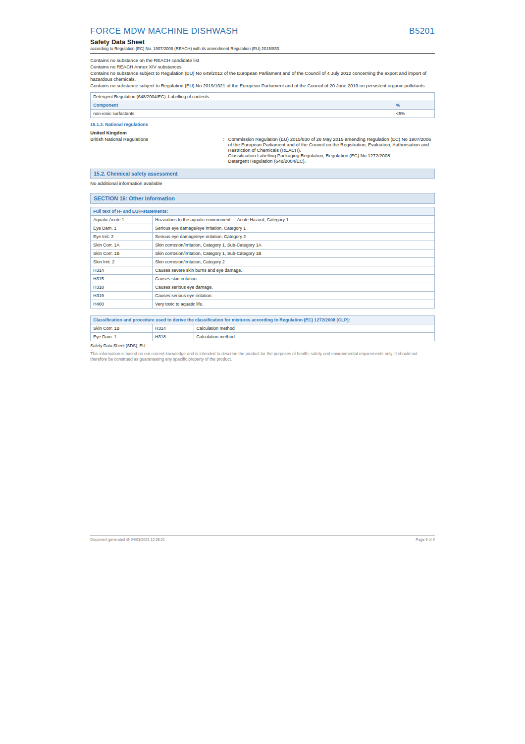FORCE MDW MACHINE DISHWASH B5201
Safety Data Sheet
according to Regulation (EC) No. 1907/2006 (REACH) with its amendment Regulation (EU) 2015/830
Contains no substance on the REACH candidate list
Contains no REACH Annex XIV substances
Contains no substance subject to Regulation (EU) No 649/2012 of the European Parliament and of the Council of 4 July 2012 concerning the export and import of hazardous chemicals.
Contains no substance subject to Regulation (EU) No 2019/1021 of the European Parliament and of the Council of 20 June 2019 on persistent organic pollutants
| Detergent Regulation (648/2004/EC): Labelling of contents: |
| Component | % |
| non-ionic surfactants | <5% |
15.1.2. National regulations
United Kingdom
British National Regulations
:
Commission Regulation (EU) 2015/830 of 28 May 2015 amending Regulation (EC) No 1907/2006 of the European Parliament and of the Council on the Registration, Evaluation, Authorisation and Restriction of Chemicals (REACH).
Classification Labelling Packaging Regulation; Regulation (EC) No 1272/2008.
Detergent Regulation (648/2004/EC).
15.2. Chemical safety assessment
No additional information available
SECTION 16: Other information
| Full text of H- and EUH-statements: |
| Aquatic Acute 1 | Hazardous to the aquatic environment — Acute Hazard, Category 1 |
| Eye Dam. 1 | Serious eye damage/eye irritation, Category 1 |
| Eye Irrit. 2 | Serious eye damage/eye irritation, Category 2 |
| Skin Corr. 1A | Skin corrosion/irritation, Category 1, Sub-Category 1A |
| Skin Corr. 1B | Skin corrosion/irritation, Category 1, Sub-Category 1B |
| Skin Irrit. 2 | Skin corrosion/irritation, Category 2 |
| H314 | Causes severe skin burns and eye damage. |
| H315 | Causes skin irritation. |
| H318 | Causes serious eye damage. |
| H319 | Causes serious eye irritation. |
| H400 | Very toxic to aquatic life. |
| Classification and procedure used to derive the classification for mixtures according to Regulation (EC) 1272/2008 [CLP]: |
| Skin Corr. 1B | H314 | Calculation method |
| Eye Dam. 1 | H318 | Calculation method |
Safety Data Sheet (SDS), EU
This information is based on our current knowledge and is intended to describe the product for the purposes of health, safety and environmental requirements only. It should not therefore be construed as guaranteeing any specific property of the product.
Document generated @ 04/03/2021 12:58:01 Page 9 of 9